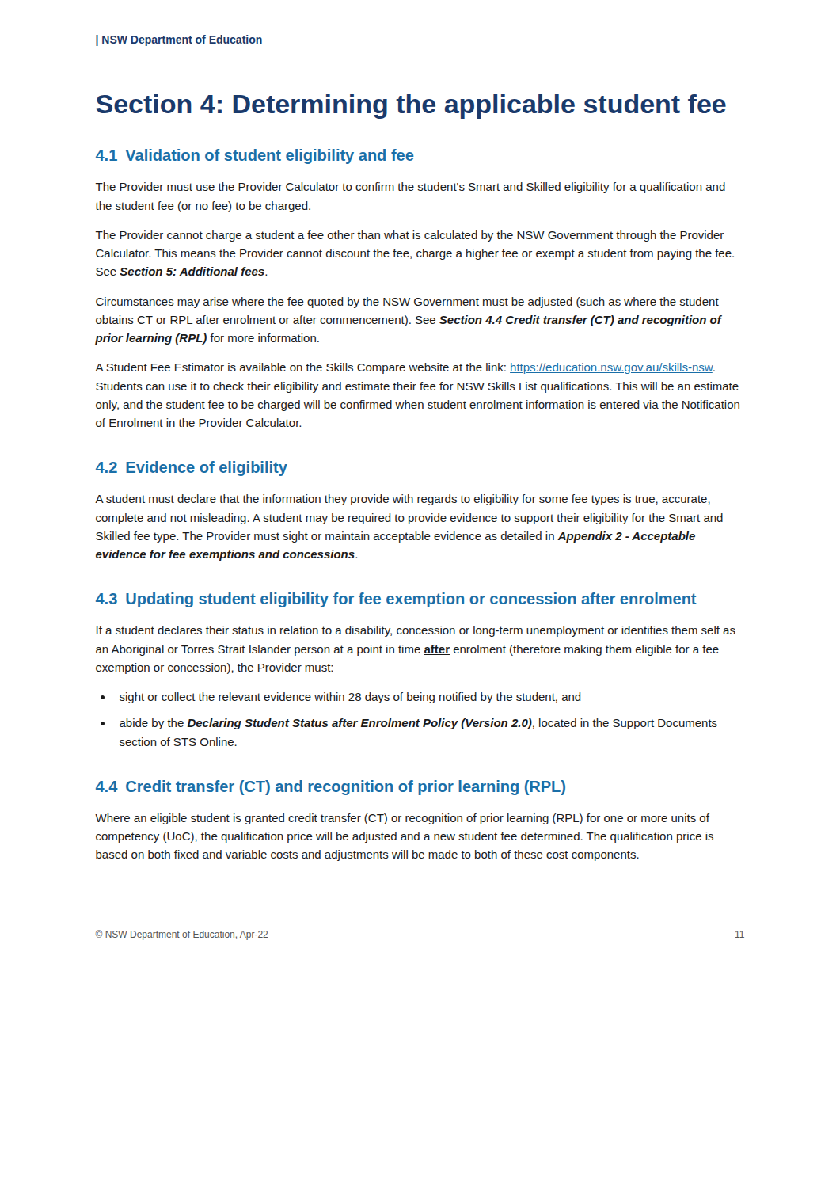| NSW Department of Education
Section 4: Determining the applicable student fee
4.1 Validation of student eligibility and fee
The Provider must use the Provider Calculator to confirm the student's Smart and Skilled eligibility for a qualification and the student fee (or no fee) to be charged.
The Provider cannot charge a student a fee other than what is calculated by the NSW Government through the Provider Calculator. This means the Provider cannot discount the fee, charge a higher fee or exempt a student from paying the fee. See Section 5: Additional fees.
Circumstances may arise where the fee quoted by the NSW Government must be adjusted (such as where the student obtains CT or RPL after enrolment or after commencement). See Section 4.4 Credit transfer (CT) and recognition of prior learning (RPL) for more information.
A Student Fee Estimator is available on the Skills Compare website at the link: https://education.nsw.gov.au/skills-nsw. Students can use it to check their eligibility and estimate their fee for NSW Skills List qualifications. This will be an estimate only, and the student fee to be charged will be confirmed when student enrolment information is entered via the Notification of Enrolment in the Provider Calculator.
4.2 Evidence of eligibility
A student must declare that the information they provide with regards to eligibility for some fee types is true, accurate, complete and not misleading. A student may be required to provide evidence to support their eligibility for the Smart and Skilled fee type. The Provider must sight or maintain acceptable evidence as detailed in Appendix 2 - Acceptable evidence for fee exemptions and concessions.
4.3 Updating student eligibility for fee exemption or concession after enrolment
If a student declares their status in relation to a disability, concession or long-term unemployment or identifies them self as an Aboriginal or Torres Strait Islander person at a point in time after enrolment (therefore making them eligible for a fee exemption or concession), the Provider must:
sight or collect the relevant evidence within 28 days of being notified by the student, and
abide by the Declaring Student Status after Enrolment Policy (Version 2.0), located in the Support Documents section of STS Online.
4.4 Credit transfer (CT) and recognition of prior learning (RPL)
Where an eligible student is granted credit transfer (CT) or recognition of prior learning (RPL) for one or more units of competency (UoC), the qualification price will be adjusted and a new student fee determined. The qualification price is based on both fixed and variable costs and adjustments will be made to both of these cost components.
© NSW Department of Education, Apr-22 11